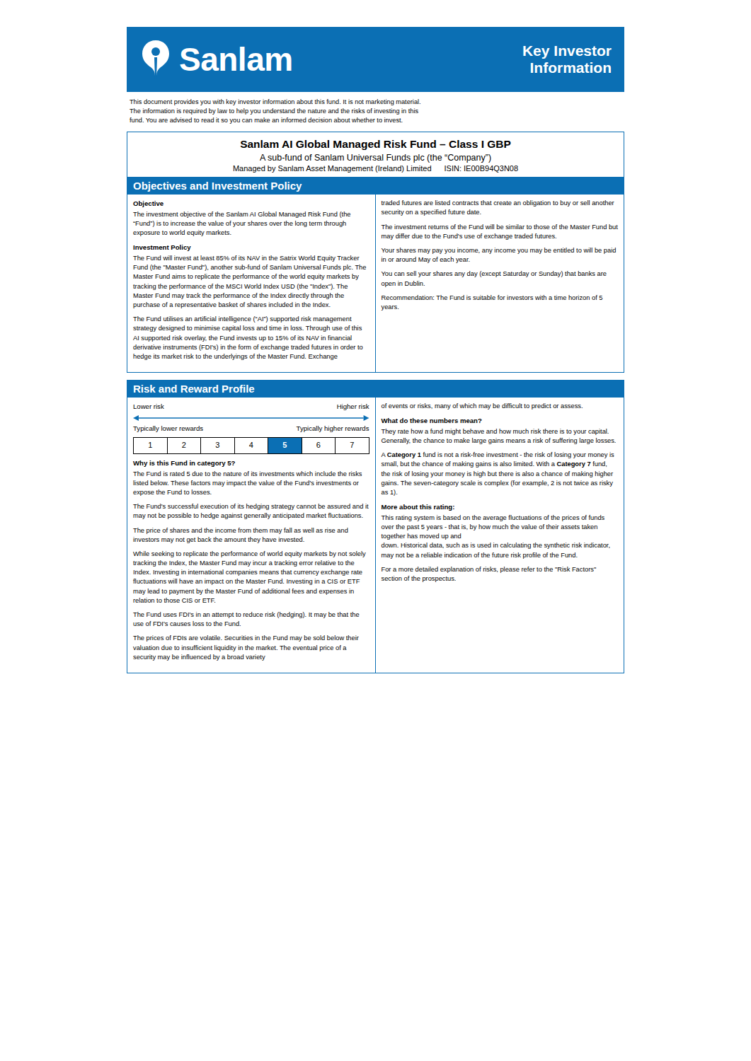Sanlam
Key Investor
Information
This document provides you with key investor information about this fund. It is not marketing material.
The information is required by law to help you understand the nature and the risks of investing in this
fund. You are advised to read it so you can make an informed decision about whether to invest.
Sanlam AI Global Managed Risk Fund – Class I GBP
A sub-fund of Sanlam Universal Funds plc (the “Company”)
Managed by Sanlam Asset Management (Ireland) Limited ISIN: IE00B94Q3N08
Objectives and Investment Policy
Objective
The investment objective of the Sanlam AI Global Managed Risk Fund (the “Fund”) is to increase the value of your shares over the long term through exposure to world equity markets.
Investment Policy
The Fund will invest at least 85% of its NAV in the Satrix World Equity Tracker Fund (the "Master Fund"), another sub-fund of Sanlam Universal Funds plc. The Master Fund aims to replicate the performance of the world equity markets by tracking the performance of the MSCI World Index USD (the "Index"). The Master Fund may track the performance of the Index directly through the purchase of a representative basket of shares included in the Index.
The Fund utilises an artificial intelligence (“AI”) supported risk management strategy designed to minimise capital loss and time in loss. Through use of this AI supported risk overlay, the Fund invests up to 15% of its NAV in financial derivative instruments (FDI's) in the form of exchange traded futures in order to hedge its market risk to the underlyings of the Master Fund. Exchange
traded futures are listed contracts that create an obligation to buy or sell another security on a specified future date.
The investment returns of the Fund will be similar to those of the Master Fund but may differ due to the Fund's use of exchange traded futures.
Your shares may pay you income, any income you may be entitled to will be paid in or around May of each year.
You can sell your shares any day (except Saturday or Sunday) that banks are open in Dublin.
Recommendation: The Fund is suitable for investors with a time horizon of 5 years.
Risk and Reward Profile
Lower risk Higher risk
Typically lower rewards Typically higher rewards
| 1 | 2 | 3 | 4 | 5 | 6 | 7 |
Why is this Fund in category 5?
The Fund is rated 5 due to the nature of its investments which include the risks listed below. These factors may impact the value of the Fund's investments or expose the Fund to losses.
The Fund's successful execution of its hedging strategy cannot be assured and it may not be possible to hedge against generally anticipated market fluctuations.
The price of shares and the income from them may fall as well as rise and investors may not get back the amount they have invested.
While seeking to replicate the performance of world equity markets by not solely tracking the Index, the Master Fund may incur a tracking error relative to the Index. Investing in international companies means that currency exchange rate fluctuations will have an impact on the Master Fund. Investing in a CIS or ETF may lead to payment by the Master Fund of additional fees and expenses in relation to those CIS or ETF.
The Fund uses FDI's in an attempt to reduce risk (hedging). It may be that the use of FDI's causes loss to the Fund.
The prices of FDIs are volatile. Securities in the Fund may be sold below their valuation due to insufficient liquidity in the market. The eventual price of a security may be influenced by a broad variety
of events or risks, many of which may be difficult to predict or assess.
What do these numbers mean?
They rate how a fund might behave and how much risk there is to your capital. Generally, the chance to make large gains means a risk of suffering large losses.
A Category 1 fund is not a risk-free investment - the risk of losing your money is small, but the chance of making gains is also limited. With a Category 7 fund, the risk of losing your money is high but there is also a chance of making higher gains. The seven-category scale is complex (for example, 2 is not twice as risky as 1).
More about this rating:
This rating system is based on the average fluctuations of the prices of funds over the past 5 years - that is, by how much the value of their assets taken together has moved up and
down. Historical data, such as is used in calculating the synthetic risk indicator, may not be a reliable indication of the future risk profile of the Fund.
For a more detailed explanation of risks, please refer to the "Risk Factors" section of the prospectus.